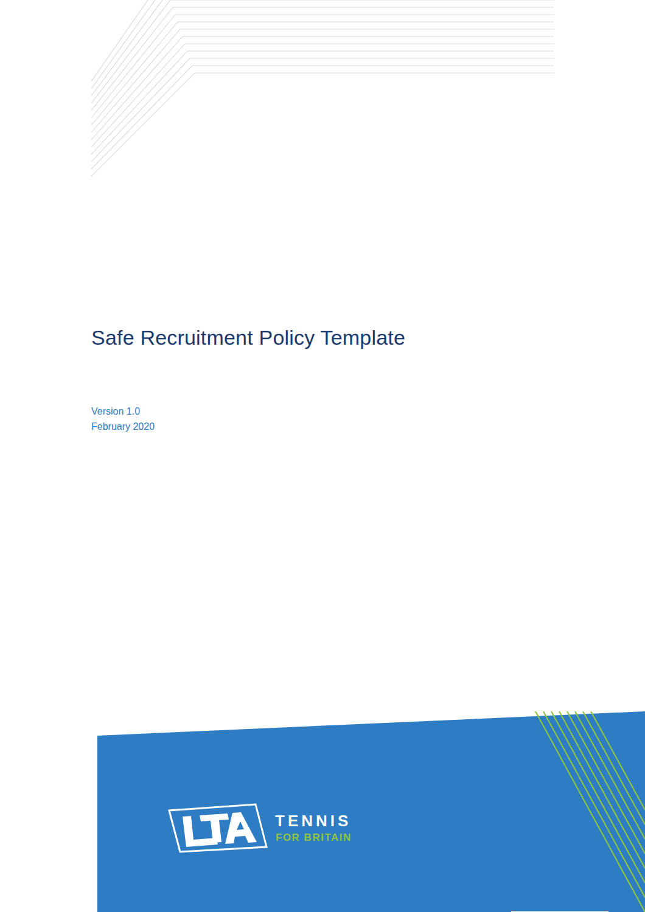Safe Recruitment Policy Template
Version 1.0
February 2020
TENNIS FOR BRITAIN